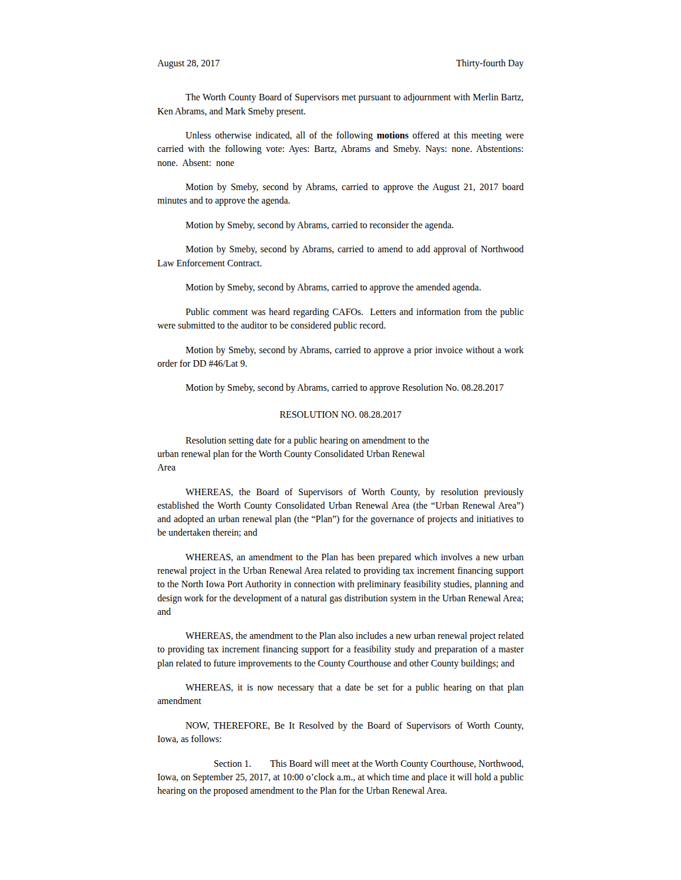August 28, 2017 Thirty-fourth Day
The Worth County Board of Supervisors met pursuant to adjournment with Merlin Bartz, Ken Abrams, and Mark Smeby present.
Unless otherwise indicated, all of the following motions offered at this meeting were carried with the following vote: Ayes: Bartz, Abrams and Smeby. Nays: none. Abstentions: none. Absent: none
Motion by Smeby, second by Abrams, carried to approve the August 21, 2017 board minutes and to approve the agenda.
Motion by Smeby, second by Abrams, carried to reconsider the agenda.
Motion by Smeby, second by Abrams, carried to amend to add approval of Northwood Law Enforcement Contract.
Motion by Smeby, second by Abrams, carried to approve the amended agenda.
Public comment was heard regarding CAFOs. Letters and information from the public were submitted to the auditor to be considered public record.
Motion by Smeby, second by Abrams, carried to approve a prior invoice without a work order for DD #46/Lat 9.
Motion by Smeby, second by Abrams, carried to approve Resolution No. 08.28.2017
RESOLUTION NO. 08.28.2017
Resolution setting date for a public hearing on amendment to the urban renewal plan for the Worth County Consolidated Urban Renewal Area
WHEREAS, the Board of Supervisors of Worth County, by resolution previously established the Worth County Consolidated Urban Renewal Area (the “Urban Renewal Area”) and adopted an urban renewal plan (the “Plan”) for the governance of projects and initiatives to be undertaken therein; and
WHEREAS, an amendment to the Plan has been prepared which involves a new urban renewal project in the Urban Renewal Area related to providing tax increment financing support to the North Iowa Port Authority in connection with preliminary feasibility studies, planning and design work for the development of a natural gas distribution system in the Urban Renewal Area; and
WHEREAS, the amendment to the Plan also includes a new urban renewal project related to providing tax increment financing support for a feasibility study and preparation of a master plan related to future improvements to the County Courthouse and other County buildings; and
WHEREAS, it is now necessary that a date be set for a public hearing on that plan amendment
NOW, THEREFORE, Be It Resolved by the Board of Supervisors of Worth County, Iowa, as follows:
Section 1.  This Board will meet at the Worth County Courthouse, Northwood, Iowa, on September 25, 2017, at 10:00 o’clock a.m., at which time and place it will hold a public hearing on the proposed amendment to the Plan for the Urban Renewal Area.